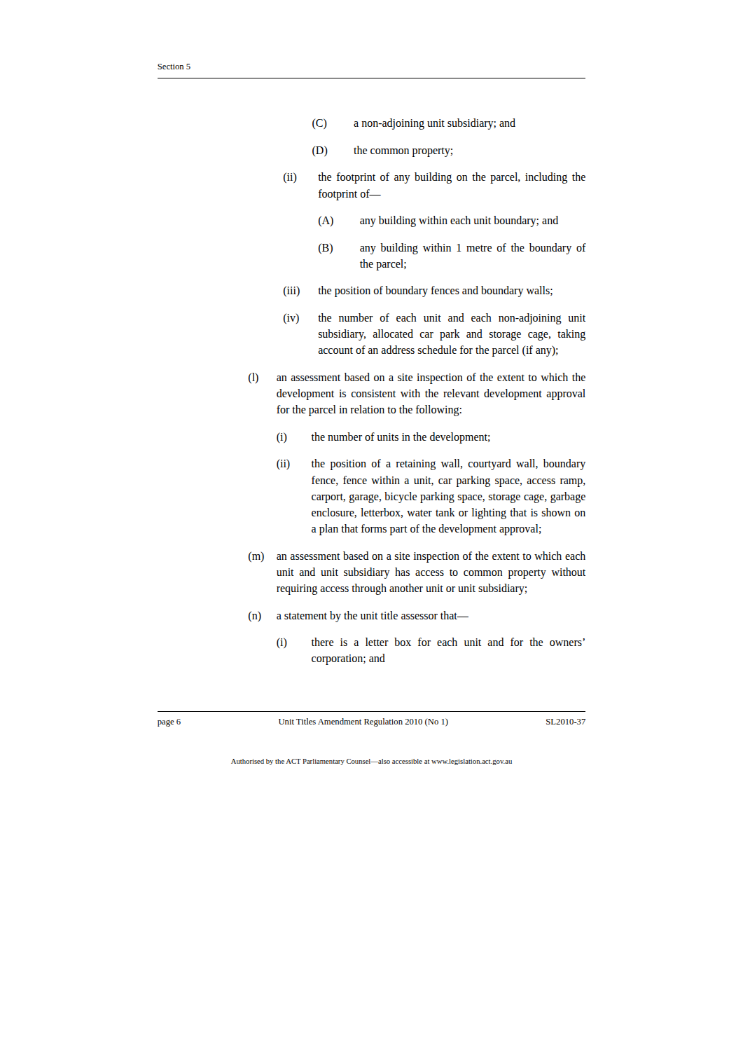Section 5
(C) a non-adjoining unit subsidiary; and
(D) the common property;
(ii) the footprint of any building on the parcel, including the footprint of—
(A) any building within each unit boundary; and
(B) any building within 1 metre of the boundary of the parcel;
(iii) the position of boundary fences and boundary walls;
(iv) the number of each unit and each non-adjoining unit subsidiary, allocated car park and storage cage, taking account of an address schedule for the parcel (if any);
(l) an assessment based on a site inspection of the extent to which the development is consistent with the relevant development approval for the parcel in relation to the following:
(i) the number of units in the development;
(ii) the position of a retaining wall, courtyard wall, boundary fence, fence within a unit, car parking space, access ramp, carport, garage, bicycle parking space, storage cage, garbage enclosure, letterbox, water tank or lighting that is shown on a plan that forms part of the development approval;
(m) an assessment based on a site inspection of the extent to which each unit and unit subsidiary has access to common property without requiring access through another unit or unit subsidiary;
(n) a statement by the unit title assessor that—
(i) there is a letter box for each unit and for the owners’ corporation; and
page 6
Unit Titles Amendment Regulation 2010 (No 1)
SL2010-37
Authorised by the ACT Parliamentary Counsel—also accessible at www.legislation.act.gov.au